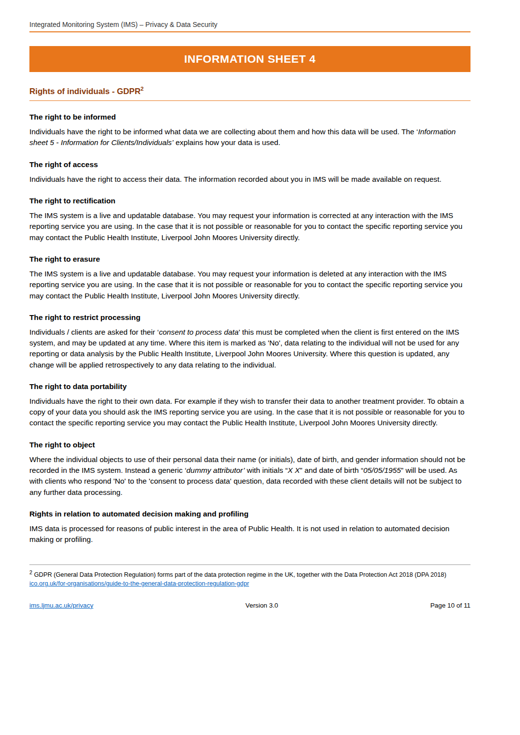Integrated Monitoring System (IMS) – Privacy & Data Security
INFORMATION SHEET 4
Rights of individuals - GDPR2
The right to be informed
Individuals have the right to be informed what data we are collecting about them and how this data will be used. The ‘Information sheet 5 - Information for Clients/Individuals’ explains how your data is used.
The right of access
Individuals have the right to access their data. The information recorded about you in IMS will be made available on request.
The right to rectification
The IMS system is a live and updatable database. You may request your information is corrected at any interaction with the IMS reporting service you are using. In the case that it is not possible or reasonable for you to contact the specific reporting service you may contact the Public Health Institute, Liverpool John Moores University directly.
The right to erasure
The IMS system is a live and updatable database. You may request your information is deleted at any interaction with the IMS reporting service you are using. In the case that it is not possible or reasonable for you to contact the specific reporting service you may contact the Public Health Institute, Liverpool John Moores University directly.
The right to restrict processing
Individuals / clients are asked for their ‘consent to process data' this must be completed when the client is first entered on the IMS system, and may be updated at any time. Where this item is marked as 'No', data relating to the individual will not be used for any reporting or data analysis by the Public Health Institute, Liverpool John Moores University. Where this question is updated, any change will be applied retrospectively to any data relating to the individual.
The right to data portability
Individuals have the right to their own data. For example if they wish to transfer their data to another treatment provider. To obtain a copy of your data you should ask the IMS reporting service you are using. In the case that it is not possible or reasonable for you to contact the specific reporting service you may contact the Public Health Institute, Liverpool John Moores University directly.
The right to object
Where the individual objects to use of their personal data their name (or initials), date of birth, and gender information should not be recorded in the IMS system. Instead a generic ‘dummy attributor’ with initials “X X” and date of birth “05/05/1955” will be used. As with clients who respond 'No' to the 'consent to process data' question, data recorded with these client details will not be subject to any further data processing.
Rights in relation to automated decision making and profiling
IMS data is processed for reasons of public interest in the area of Public Health. It is not used in relation to automated decision making or profiling.
2 GDPR (General Data Protection Regulation) forms part of the data protection regime in the UK, together with the Data Protection Act 2018 (DPA 2018) ico.org.uk/for-organisations/guide-to-the-general-data-protection-regulation-gdpr
ims.ljmu.ac.uk/privacy Version 3.0 Page 10 of 11